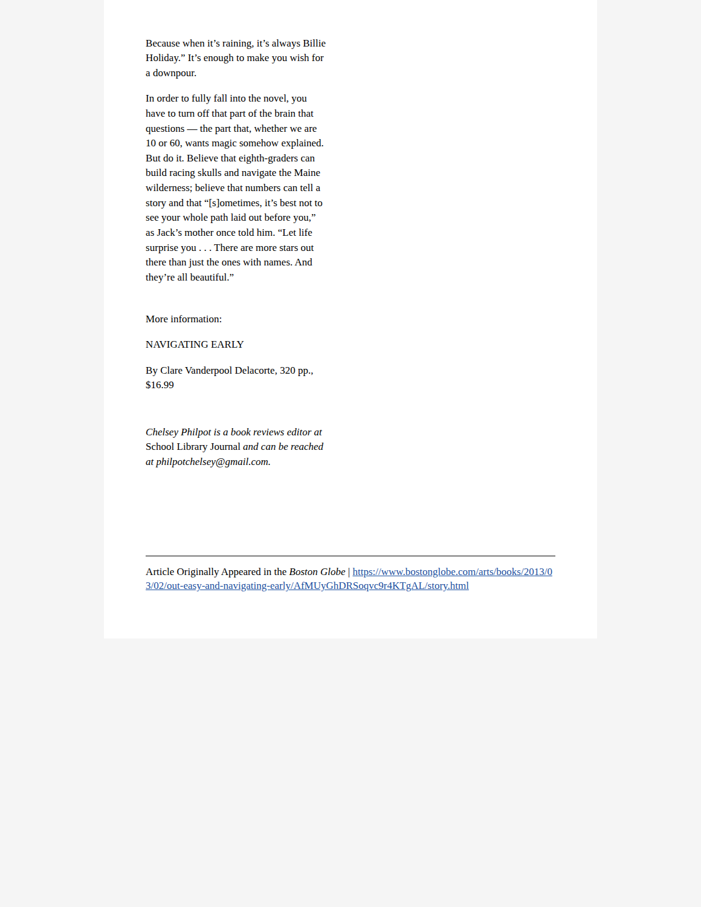Because when it’s raining, it’s always Billie Holiday.” It’s enough to make you wish for a downpour.
In order to fully fall into the novel, you have to turn off that part of the brain that questions — the part that, whether we are 10 or 60, wants magic somehow explained. But do it. Believe that eighth-graders can build racing skulls and navigate the Maine wilderness; believe that numbers can tell a story and that “[s]ometimes, it’s best not to see your whole path laid out before you,” as Jack’s mother once told him. “Let life surprise you . . . There are more stars out there than just the ones with names. And they’re all beautiful.”
More information:
NAVIGATING EARLY
By Clare Vanderpool Delacorte, 320 pp., $16.99
Chelsey Philpot is a book reviews editor at School Library Journal and can be reached at philpotchelsey@gmail.com.
Article Originally Appeared in the Boston Globe | https://www.bostonglobe.com/arts/books/2013/03/02/out-easy-and-navigating-early/AfMUyGhDRSoqvc9r4KTgAL/story.html